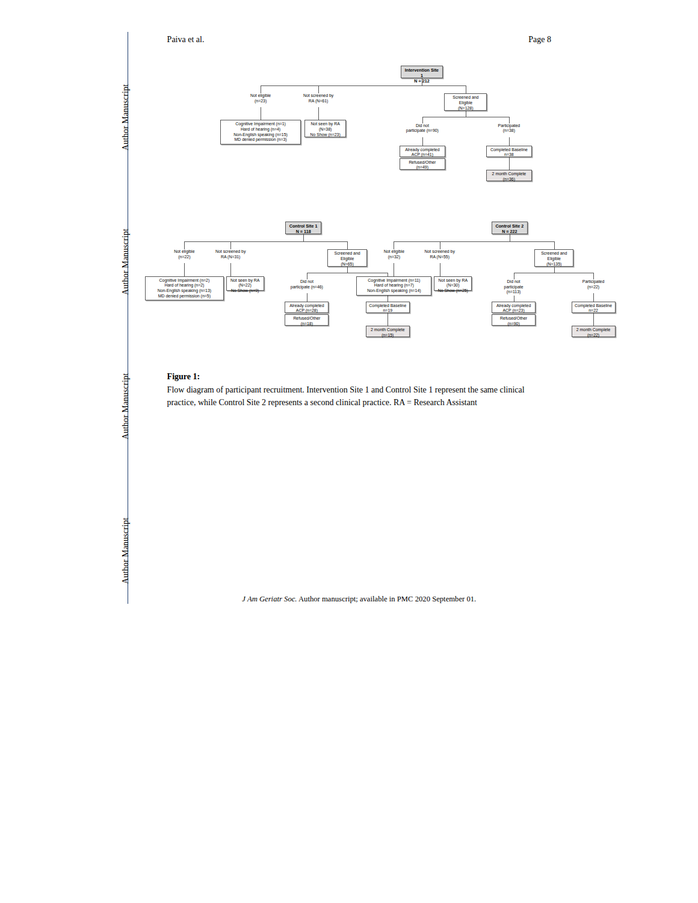Author Manuscript
Author Manuscript
Author Manuscript
Author Manuscript
Paiva et al.
Page 8
Intervention Site 1
N = 212
Not eligible
(n=23)
Not screened by
RA (N=61)
Screened and
Eligible
(N=128)
Cognitive Impairment (n=1)
Hard of hearing (n=4)
Non-English speaking (n=15)
MD denied permission (n=3)
Not seen by RA
(N=38)
No Show (n=23)
Did not
participate (n=90)
Participated
(n=38)
Already completed
ACP (n=41)
Completed Baseline
n=38
Refused/Other
(n=49)
2 month Complete
(n=36)
Control Site 1
N = 118
Not eligible
(n=22)
Not screened by
RA (N=31)
Screened and
Eligible
(N=65)
Cognitive Impairment (n=2)
Hard of hearing (n=2)
Non-English speaking (n=13)
MD denied permission (n=5)
Not seen by RA
(N=22)
No Show (n=9)
Did not
participate (n=46)
Participated
(n=19)
Already completed
ACP (n=28)
Completed Baseline
n=19
Refused/Other
(n=18)
2 month Complete
(n=15)
Control Site 2
N = 222
Not eligible
(n=32)
Not screened by
RA (N=55)
Screened and
Eligible
(N=135)
Cognitive Impairment (n=11)
Hard of hearing (n=7)
Non-English speaking (n=14)
Not seen by RA
(N=30)
No Show (n=25)
Did not
participate
(n=113)
Participated
(n=22)
Already completed
ACP (n=23)
Completed Baseline
n=22
Refused/Other
(n=90)
2 month Complete
(n=22)
Figure 1: Flow diagram of participant recruitment. Intervention Site 1 and Control Site 1 represent the same clinical practice, while Control Site 2 represents a second clinical practice. RA = Research Assistant
J Am Geriatr Soc. Author manuscript; available in PMC 2020 September 01.